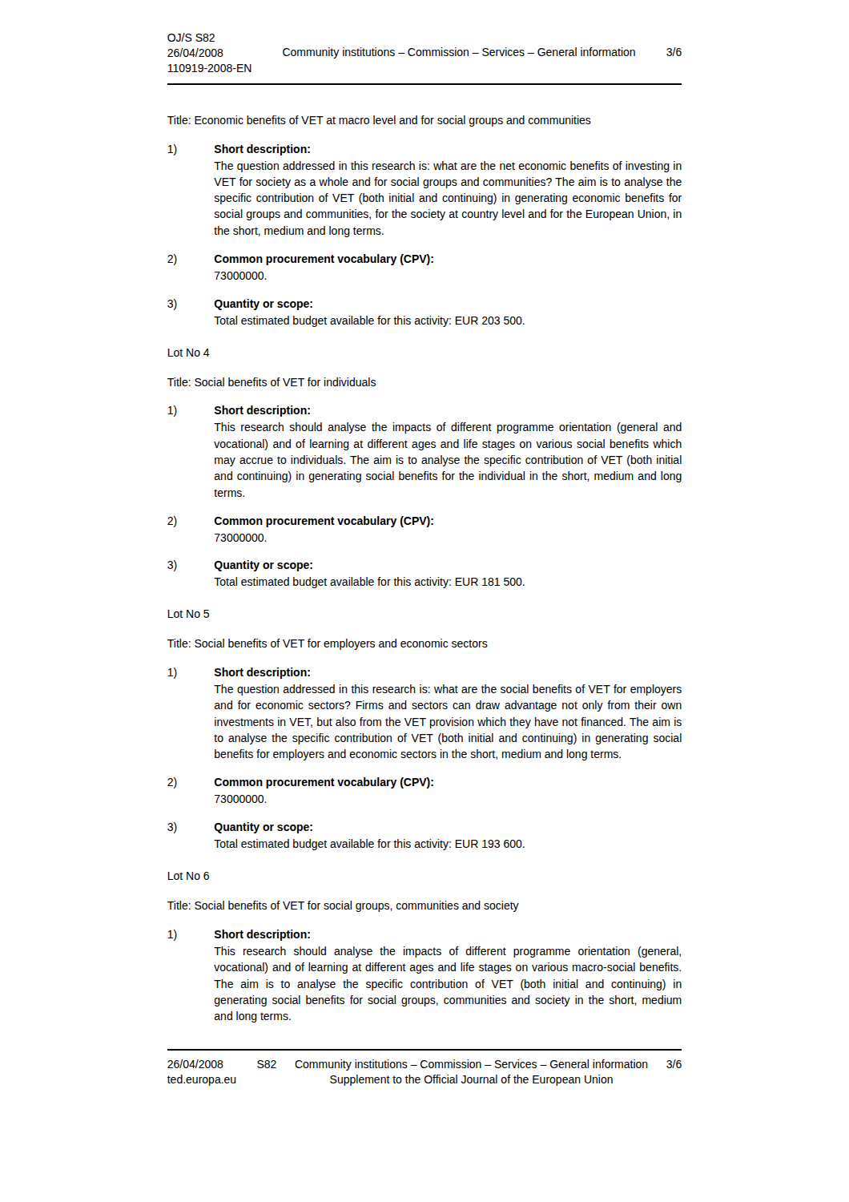OJ/S S82 26/04/2008 110919-2008-EN
Community institutions – Commission – Services – General information
3/6
Title: Economic benefits of VET at macro level and for social groups and communities
1)
Short description:
The question addressed in this research is: what are the net economic benefits of investing in VET for society as a whole and for social groups and communities? The aim is to analyse the specific contribution of VET (both initial and continuing) in generating economic benefits for social groups and communities, for the society at country level and for the European Union, in the short, medium and long terms.
2)
Common procurement vocabulary (CPV):
73000000.
3)
Quantity or scope:
Total estimated budget available for this activity: EUR 203 500.
Lot No 4
Title: Social benefits of VET for individuals
1)
Short description:
This research should analyse the impacts of different programme orientation (general and vocational) and of learning at different ages and life stages on various social benefits which may accrue to individuals. The aim is to analyse the specific contribution of VET (both initial and continuing) in generating social benefits for the individual in the short, medium and long terms.
2)
Common procurement vocabulary (CPV):
73000000.
3)
Quantity or scope:
Total estimated budget available for this activity: EUR 181 500.
Lot No 5
Title: Social benefits of VET for employers and economic sectors
1)
Short description:
The question addressed in this research is: what are the social benefits of VET for employers and for economic sectors? Firms and sectors can draw advantage not only from their own investments in VET, but also from the VET provision which they have not financed. The aim is to analyse the specific contribution of VET (both initial and continuing) in generating social benefits for employers and economic sectors in the short, medium and long terms.
2)
Common procurement vocabulary (CPV):
73000000.
3)
Quantity or scope:
Total estimated budget available for this activity: EUR 193 600.
Lot No 6
Title: Social benefits of VET for social groups, communities and society
1)
Short description:
This research should analyse the impacts of different programme orientation (general, vocational) and of learning at different ages and life stages on various macro-social benefits. The aim is to analyse the specific contribution of VET (both initial and continuing) in generating social benefits for social groups, communities and society in the short, medium and long terms.
26/04/2008S82
ted.europa.eu
Community institutions – Commission – Services – General information
Supplement to the Official Journal of the European Union
3/6